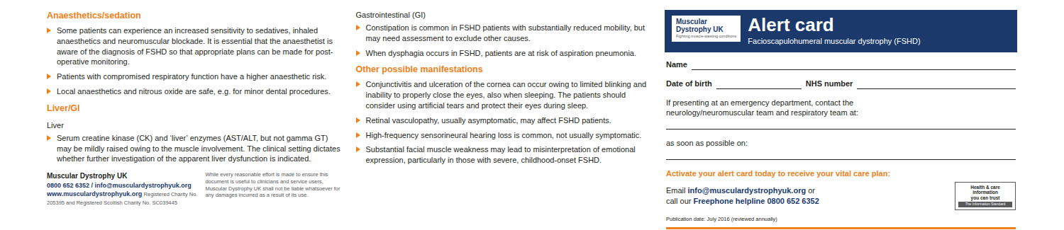Anaesthetics/sedation
Some patients can experience an increased sensitivity to sedatives, inhaled anaesthetics and neuromuscular blockade. It is essential that the anaesthetist is aware of the diagnosis of FSHD so that appropriate plans can be made for post-operative monitoring.
Patients with compromised respiratory function have a higher anaesthetic risk.
Local anaesthetics and nitrous oxide are safe, e.g. for minor dental procedures.
Liver/GI
Liver
Serum creatine kinase (CK) and ‘liver’ enzymes (AST/ALT, but not gamma GT) may be mildly raised owing to the muscle involvement. The clinical setting dictates whether further investigation of the apparent liver dysfunction is indicated.
Muscular Dystrophy UK 0800 652 6352 / info@musculardystrophyuk.org www.musculardystrophyuk.org Registered Charity No. 205395 and Registered Scottish Charity No. SC039445
While every reasonable effort is made to ensure this document is useful to clinicians and service users, Muscular Dystrophy UK shall not be liable whatsoever for any damages incurred as a result of its use.
Gastrointestinal (GI)
Constipation is common in FSHD patients with substantially reduced mobility, but may need assessment to exclude other causes.
When dysphagia occurs in FSHD, patients are at risk of aspiration pneumonia.
Other possible manifestations
Conjunctivitis and ulceration of the cornea can occur owing to limited blinking and inability to properly close the eyes, also when sleeping. The patients should consider using artificial tears and protect their eyes during sleep.
Retinal vasculopathy, usually asymptomatic, may affect FSHD patients.
High-frequency sensorineural hearing loss is common, not usually symptomatic.
Substantial facial muscle weakness may lead to misinterpretation of emotional expression, particularly in those with severe, childhood-onset FSHD.
Muscular Dystrophy UK Fighting muscle-wasting conditions
Alert card
Facioscapulohumeral muscular dystrophy (FSHD)
Name
Date of birth NHS number
If presenting at an emergency department, contact the
neurology/neuromuscular team and respiratory team at:
as soon as possible on:
Activate your alert card today to receive your vital care plan:
Email info@musculardystrophyuk.org or
call our Freephone helpline 0800 652 6352
Health & care
information
you can trust The Information Standard
Publication date: July 2016 (reviewed annually)